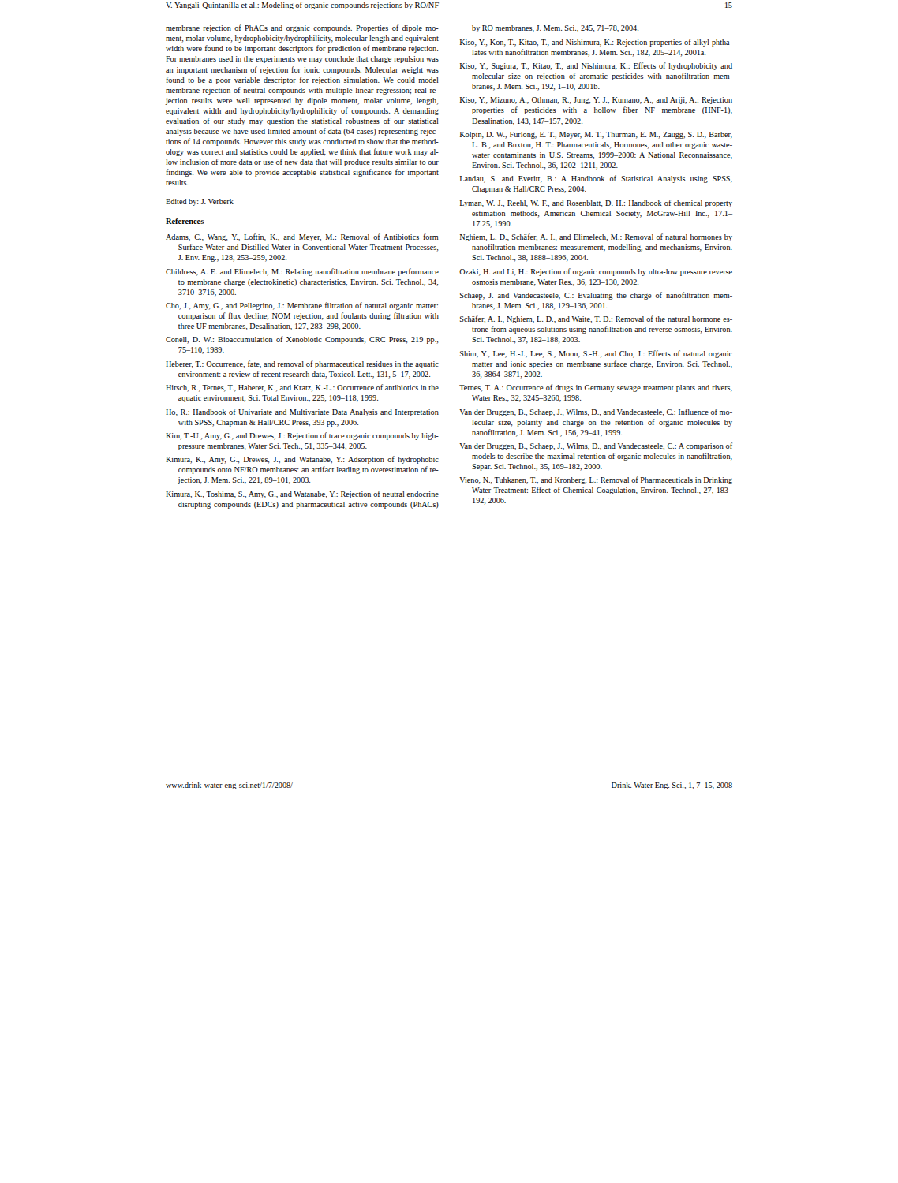V. Yangali-Quintanilla et al.: Modeling of organic compounds rejections by RO/NF
15
membrane rejection of PhACs and organic compounds. Properties of dipole moment, molar volume, hydrophobicity/hydrophilicity, molecular length and equivalent width were found to be important descriptors for prediction of membrane rejection. For membranes used in the experiments we may conclude that charge repulsion was an important mechanism of rejection for ionic compounds. Molecular weight was found to be a poor variable descriptor for rejection simulation. We could model membrane rejection of neutral compounds with multiple linear regression; real rejection results were well represented by dipole moment, molar volume, length, equivalent width and hydrophobicity/hydrophilicity of compounds. A demanding evaluation of our study may question the statistical robustness of our statistical analysis because we have used limited amount of data (64 cases) representing rejections of 14 compounds. However this study was conducted to show that the methodology was correct and statistics could be applied; we think that future work may allow inclusion of more data or use of new data that will produce results similar to our findings. We were able to provide acceptable statistical significance for important results.
Edited by: J. Verberk
References
Adams, C., Wang, Y., Loftin, K., and Meyer, M.: Removal of Antibiotics form Surface Water and Distilled Water in Conventional Water Treatment Processes, J. Env. Eng., 128, 253–259, 2002.
Childress, A. E. and Elimelech, M.: Relating nanofiltration membrane performance to membrane charge (electrokinetic) characteristics, Environ. Sci. Technol., 34, 3710–3716, 2000.
Cho, J., Amy, G., and Pellegrino, J.: Membrane filtration of natural organic matter: comparison of flux decline, NOM rejection, and foulants during filtration with three UF membranes, Desalination, 127, 283–298, 2000.
Conell, D. W.: Bioaccumulation of Xenobiotic Compounds, CRC Press, 219 pp., 75–110, 1989.
Heberer, T.: Occurrence, fate, and removal of pharmaceutical residues in the aquatic environment: a review of recent research data, Toxicol. Lett., 131, 5–17, 2002.
Hirsch, R., Ternes, T., Haberer, K., and Kratz, K.-L.: Occurrence of antibiotics in the aquatic environment, Sci. Total Environ., 225, 109–118, 1999.
Ho, R.: Handbook of Univariate and Multivariate Data Analysis and Interpretation with SPSS, Chapman & Hall/CRC Press, 393 pp., 2006.
Kim, T.-U., Amy, G., and Drewes, J.: Rejection of trace organic compounds by high-pressure membranes, Water Sci. Tech., 51, 335–344, 2005.
Kimura, K., Amy, G., Drewes, J., and Watanabe, Y.: Adsorption of hydrophobic compounds onto NF/RO membranes: an artifact leading to overestimation of rejection, J. Mem. Sci., 221, 89–101, 2003.
Kimura, K., Toshima, S., Amy, G., and Watanabe, Y.: Rejection of neutral endocrine disrupting compounds (EDCs) and pharmaceutical active compounds (PhACs) by RO membranes, J. Mem. Sci., 245, 71–78, 2004.
Kiso, Y., Kon, T., Kitao, T., and Nishimura, K.: Rejection properties of alkyl phthalates with nanofiltration membranes, J. Mem. Sci., 182, 205–214, 2001a.
Kiso, Y., Sugiura, T., Kitao, T., and Nishimura, K.: Effects of hydrophobicity and molecular size on rejection of aromatic pesticides with nanofiltration membranes, J. Mem. Sci., 192, 1–10, 2001b.
Kiso, Y., Mizuno, A., Othman, R., Jung, Y. J., Kumano, A., and Ariji, A.: Rejection properties of pesticides with a hollow fiber NF membrane (HNF-1), Desalination, 143, 147–157, 2002.
Kolpin, D. W., Furlong, E. T., Meyer, M. T., Thurman, E. M., Zaugg, S. D., Barber, L. B., and Buxton, H. T.: Pharmaceuticals, Hormones, and other organic wastewater contaminants in U.S. Streams, 1999–2000: A National Reconnaissance, Environ. Sci. Technol., 36, 1202–1211, 2002.
Landau, S. and Everitt, B.: A Handbook of Statistical Analysis using SPSS, Chapman & Hall/CRC Press, 2004.
Lyman, W. J., Reehl, W. F., and Rosenblatt, D. H.: Handbook of chemical property estimation methods, American Chemical Society, McGraw-Hill Inc., 17.1–17.25, 1990.
Nghiem, L. D., Schäfer, A. I., and Elimelech, M.: Removal of natural hormones by nanofiltration membranes: measurement, modelling, and mechanisms, Environ. Sci. Technol., 38, 1888–1896, 2004.
Ozaki, H. and Li, H.: Rejection of organic compounds by ultra-low pressure reverse osmosis membrane, Water Res., 36, 123–130, 2002.
Schaep, J. and Vandecasteele, C.: Evaluating the charge of nanofiltration membranes, J. Mem. Sci., 188, 129–136, 2001.
Schäfer, A. I., Nghiem, L. D., and Waite, T. D.: Removal of the natural hormone estrone from aqueous solutions using nanofiltration and reverse osmosis, Environ. Sci. Technol., 37, 182–188, 2003.
Shim, Y., Lee, H.-J., Lee, S., Moon, S.-H., and Cho, J.: Effects of natural organic matter and ionic species on membrane surface charge, Environ. Sci. Technol., 36, 3864–3871, 2002.
Ternes, T. A.: Occurrence of drugs in Germany sewage treatment plants and rivers, Water Res., 32, 3245–3260, 1998.
Van der Bruggen, B., Schaep, J., Wilms, D., and Vandecasteele, C.: Influence of molecular size, polarity and charge on the retention of organic molecules by nanofiltration, J. Mem. Sci., 156, 29–41, 1999.
Van der Bruggen, B., Schaep, J., Wilms, D., and Vandecasteele, C.: A comparison of models to describe the maximal retention of organic molecules in nanofiltration, Separ. Sci. Technol., 35, 169–182, 2000.
Vieno, N., Tuhkanen, T., and Kronberg, L.: Removal of Pharmaceuticals in Drinking Water Treatment: Effect of Chemical Coagulation, Environ. Technol., 27, 183–192, 2006.
www.drink-water-eng-sci.net/1/7/2008/
Drink. Water Eng. Sci., 1, 7–15, 2008